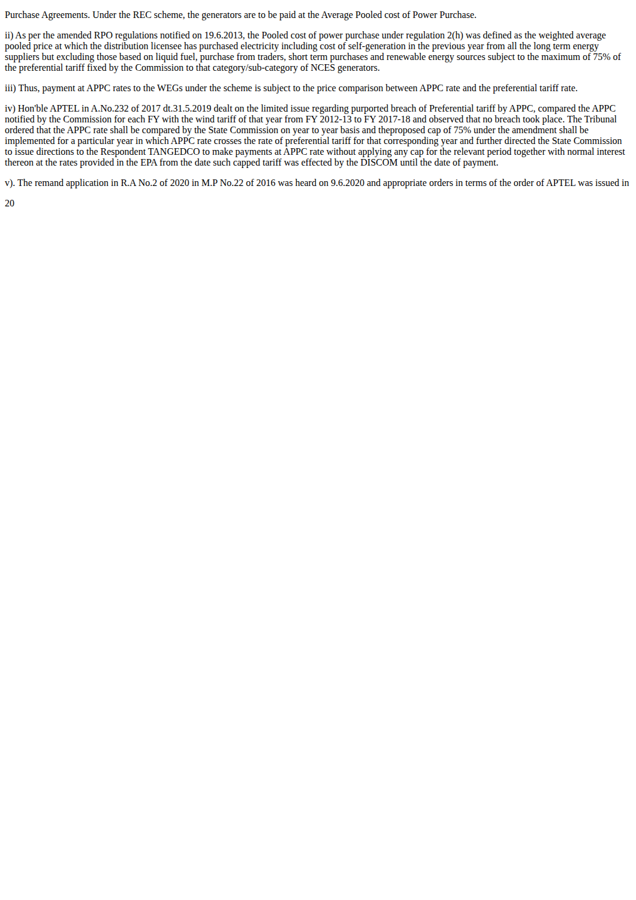Purchase Agreements. Under the REC scheme, the generators are to be paid at the Average Pooled cost of Power Purchase.
ii) As per the amended RPO regulations notified on 19.6.2013, the Pooled cost of power purchase under regulation 2(h) was defined as the weighted average pooled price at which the distribution licensee has purchased electricity including cost of self-generation in the previous year from all the long term energy suppliers but excluding those based on liquid fuel, purchase from traders, short term purchases and renewable energy sources subject to the maximum of 75% of the preferential tariff fixed by the Commission to that category/sub-category of NCES generators.
iii) Thus, payment at APPC rates to the WEGs under the scheme is subject to the price comparison between APPC rate and the preferential tariff rate.
iv) Hon'ble APTEL in A.No.232 of 2017 dt.31.5.2019 dealt on the limited issue regarding purported breach of Preferential tariff by APPC, compared the APPC notified by the Commission for each FY with the wind tariff of that year from FY 2012-13 to FY 2017-18 and observed that no breach took place. The Tribunal ordered that the APPC rate shall be compared by the State Commission on year to year basis and theproposed cap of 75% under the amendment shall be implemented for a particular year in which APPC rate crosses the rate of preferential tariff for that corresponding year and further directed the State Commission to issue directions to the Respondent TANGEDCO to make payments at APPC rate without applying any cap for the relevant period together with normal interest thereon at the rates provided in the EPA from the date such capped tariff was effected by the DISCOM until the date of payment.
v). The remand application in R.A No.2 of 2020 in M.P No.22 of 2016 was heard on 9.6.2020 and appropriate orders in terms of the order of APTEL was issued in
20